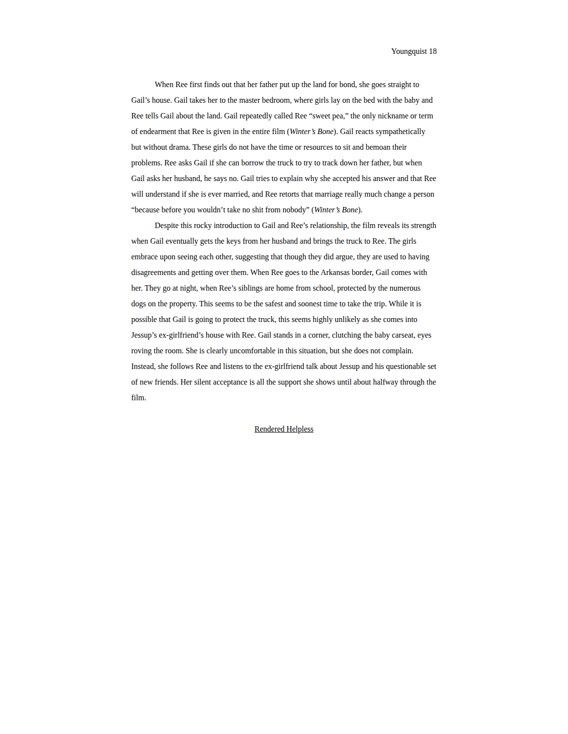Youngquist 18
When Ree first finds out that her father put up the land for bond, she goes straight to Gail’s house. Gail takes her to the master bedroom, where girls lay on the bed with the baby and Ree tells Gail about the land. Gail repeatedly called Ree “sweet pea,” the only nickname or term of endearment that Ree is given in the entire film (Winter’s Bone). Gail reacts sympathetically but without drama. These girls do not have the time or resources to sit and bemoan their problems. Ree asks Gail if she can borrow the truck to try to track down her father, but when Gail asks her husband, he says no. Gail tries to explain why she accepted his answer and that Ree will understand if she is ever married, and Ree retorts that marriage really much change a person “because before you wouldn’t take no shit from nobody” (Winter’s Bone).
Despite this rocky introduction to Gail and Ree’s relationship, the film reveals its strength when Gail eventually gets the keys from her husband and brings the truck to Ree. The girls embrace upon seeing each other, suggesting that though they did argue, they are used to having disagreements and getting over them. When Ree goes to the Arkansas border, Gail comes with her. They go at night, when Ree’s siblings are home from school, protected by the numerous dogs on the property. This seems to be the safest and soonest time to take the trip. While it is possible that Gail is going to protect the truck, this seems highly unlikely as she comes into Jessup’s ex-girlfriend’s house with Ree. Gail stands in a corner, clutching the baby carseat, eyes roving the room. She is clearly uncomfortable in this situation, but she does not complain. Instead, she follows Ree and listens to the ex-girlfriend talk about Jessup and his questionable set of new friends. Her silent acceptance is all the support she shows until about halfway through the film.
Rendered Helpless